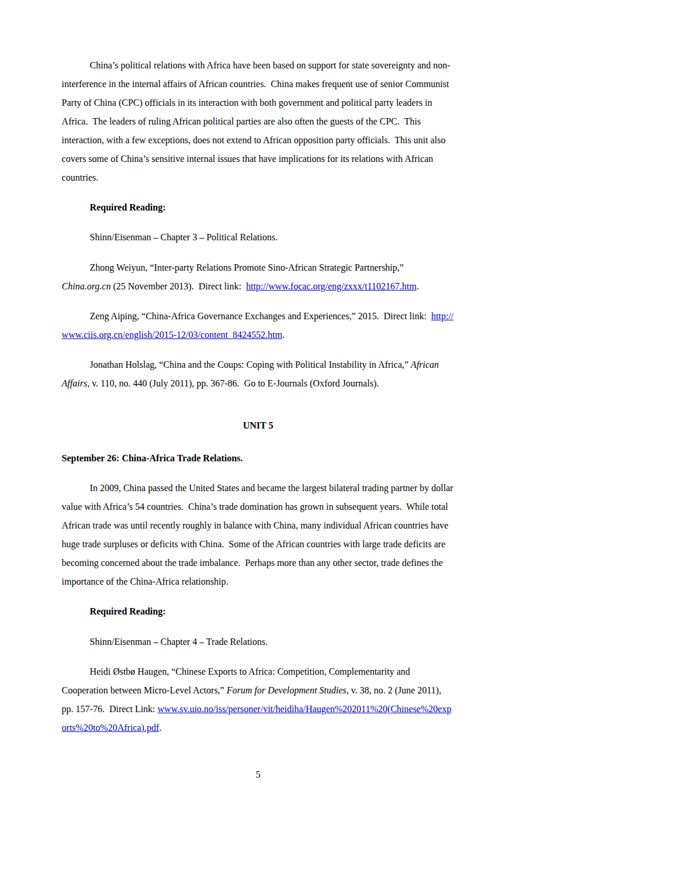China’s political relations with Africa have been based on support for state sovereignty and non-interference in the internal affairs of African countries. China makes frequent use of senior Communist Party of China (CPC) officials in its interaction with both government and political party leaders in Africa. The leaders of ruling African political parties are also often the guests of the CPC. This interaction, with a few exceptions, does not extend to African opposition party officials. This unit also covers some of China’s sensitive internal issues that have implications for its relations with African countries.
Required Reading:
Shinn/Eisenman – Chapter 3 – Political Relations.
Zhong Weiyun, “Inter-party Relations Promote Sino-African Strategic Partnership,” China.org.cn (25 November 2013). Direct link: http://www.focac.org/eng/zxxx/t1102167.htm.
Zeng Aiping, “China-Africa Governance Exchanges and Experiences,” 2015. Direct link: http://www.ciis.org.cn/english/2015-12/03/content_8424552.htm.
Jonathan Holslag, “China and the Coups: Coping with Political Instability in Africa,” African Affairs, v. 110, no. 440 (July 2011), pp. 367-86. Go to E-Journals (Oxford Journals).
UNIT 5
September 26: China-Africa Trade Relations.
In 2009, China passed the United States and became the largest bilateral trading partner by dollar value with Africa’s 54 countries. China’s trade domination has grown in subsequent years. While total African trade was until recently roughly in balance with China, many individual African countries have huge trade surpluses or deficits with China. Some of the African countries with large trade deficits are becoming concerned about the trade imbalance. Perhaps more than any other sector, trade defines the importance of the China-Africa relationship.
Required Reading:
Shinn/Eisenman – Chapter 4 – Trade Relations.
Heidi Østbø Haugen, “Chinese Exports to Africa: Competition, Complementarity and Cooperation between Micro-Level Actors,” Forum for Development Studies, v. 38, no. 2 (June 2011), pp. 157-76. Direct Link: www.sv.uio.no/iss/personer/vit/heidiha/Haugen%202011%20(Chinese%20exports%20to%20Africa).pdf.
5